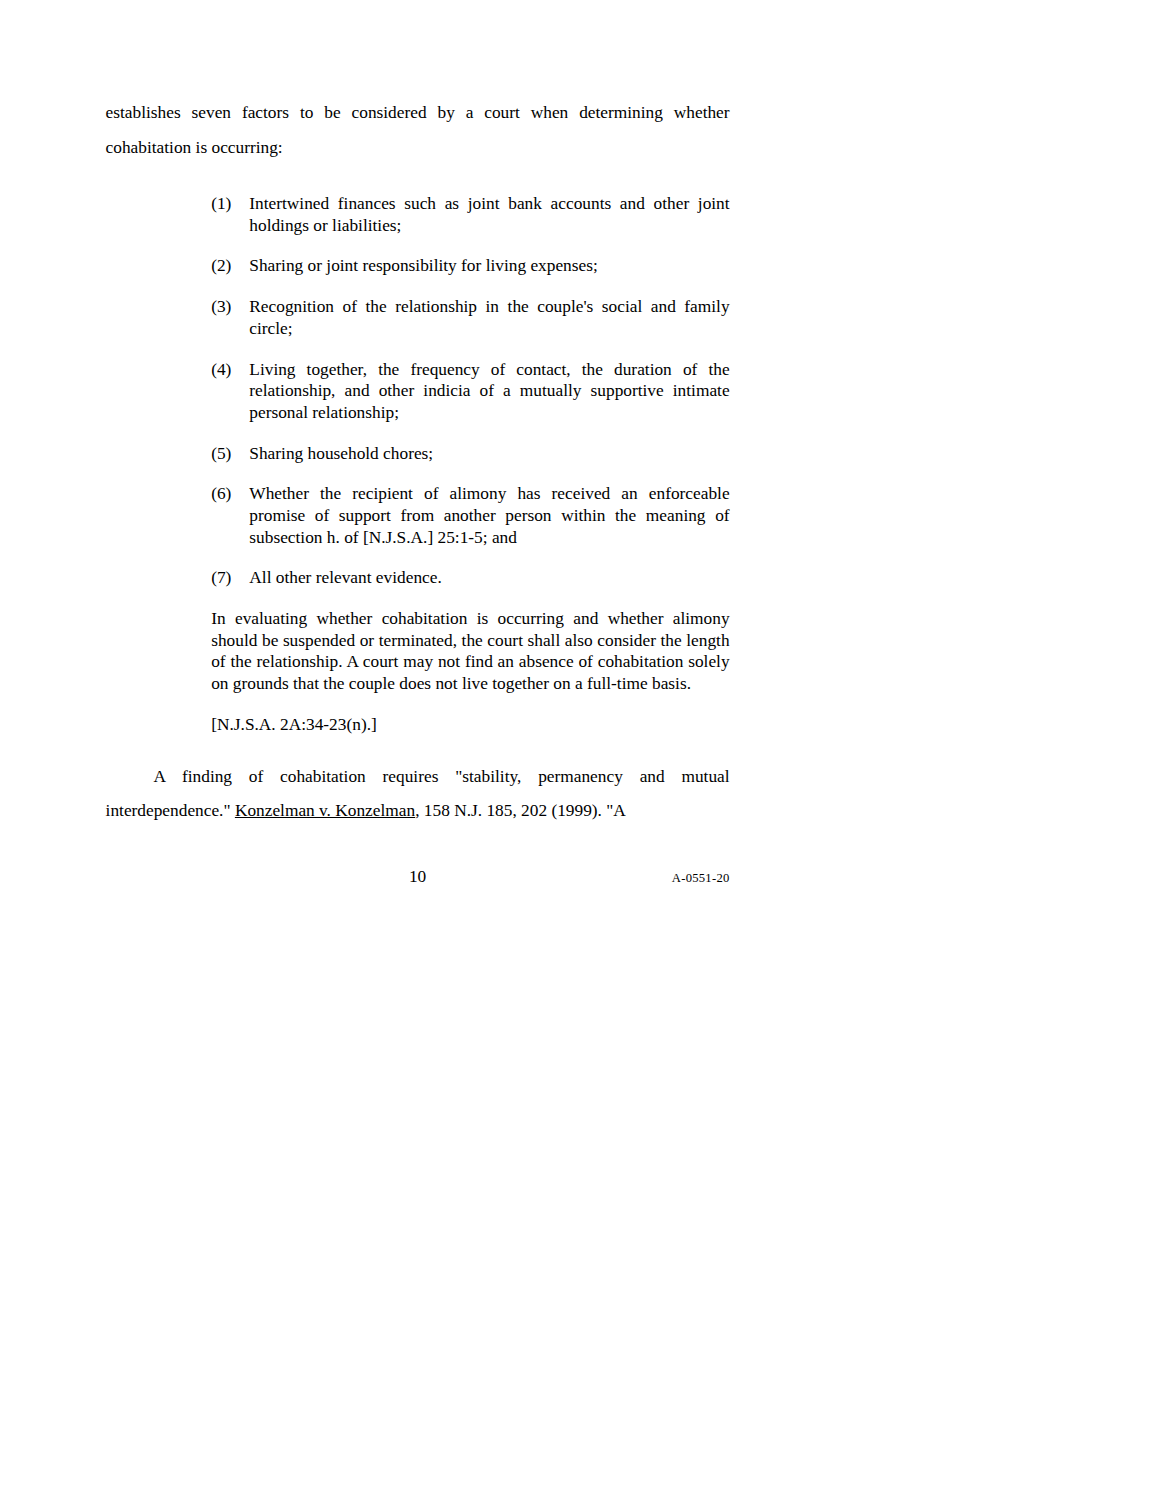establishes seven factors to be considered by a court when determining whether cohabitation is occurring:
(1) Intertwined finances such as joint bank accounts and other joint holdings or liabilities;
(2) Sharing or joint responsibility for living expenses;
(3) Recognition of the relationship in the couple's social and family circle;
(4) Living together, the frequency of contact, the duration of the relationship, and other indicia of a mutually supportive intimate personal relationship;
(5) Sharing household chores;
(6) Whether the recipient of alimony has received an enforceable promise of support from another person within the meaning of subsection h. of [N.J.S.A.] 25:1-5; and
(7) All other relevant evidence.
In evaluating whether cohabitation is occurring and whether alimony should be suspended or terminated, the court shall also consider the length of the relationship. A court may not find an absence of cohabitation solely on grounds that the couple does not live together on a full-time basis.
[N.J.S.A. 2A:34-23(n).]
A finding of cohabitation requires "stability, permanency and mutual interdependence." Konzelman v. Konzelman, 158 N.J. 185, 202 (1999). "A
10
A-0551-20